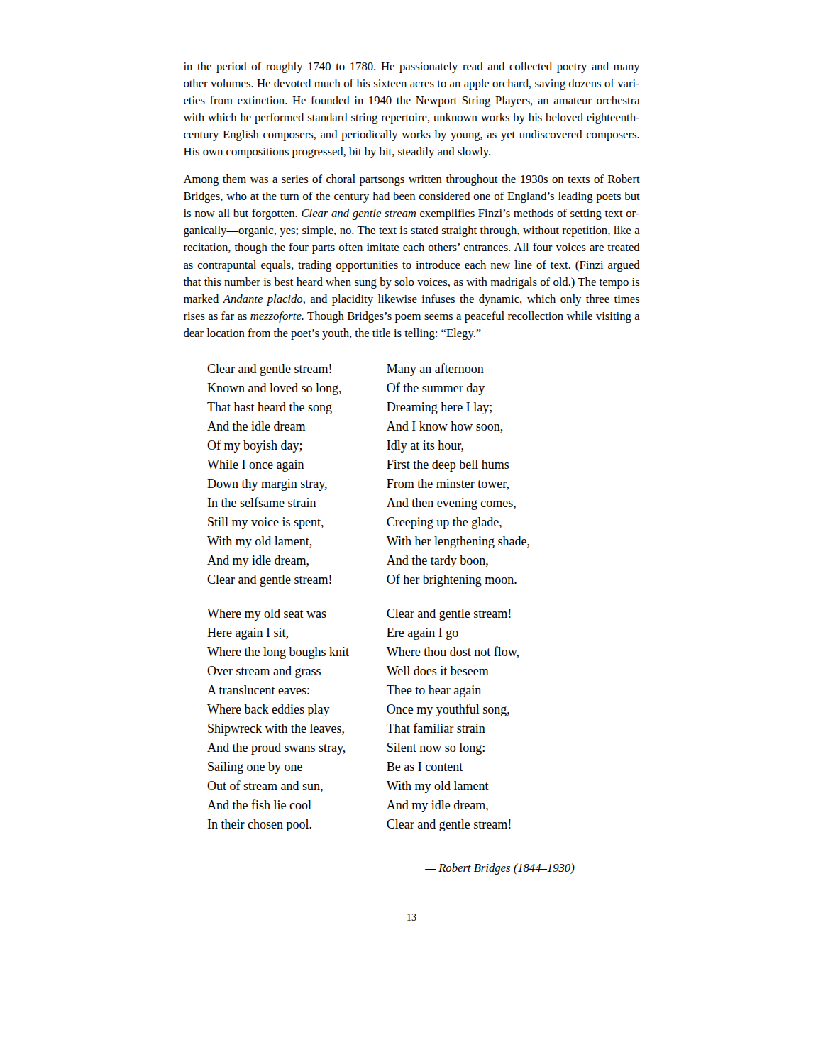in the period of roughly 1740 to 1780. He passionately read and collected poetry and many other volumes. He devoted much of his sixteen acres to an apple orchard, saving dozens of varieties from extinction. He founded in 1940 the Newport String Players, an amateur orchestra with which he performed standard string repertoire, unknown works by his beloved eighteenth-century English composers, and periodically works by young, as yet undiscovered composers. His own compositions progressed, bit by bit, steadily and slowly.
Among them was a series of choral partsongs written throughout the 1930s on texts of Robert Bridges, who at the turn of the century had been considered one of England’s leading poets but is now all but forgotten. Clear and gentle stream exemplifies Finzi’s methods of setting text organically—organic, yes; simple, no. The text is stated straight through, without repetition, like a recitation, though the four parts often imitate each others’ entrances. All four voices are treated as contrapuntal equals, trading opportunities to introduce each new line of text. (Finzi argued that this number is best heard when sung by solo voices, as with madrigals of old.) The tempo is marked Andante placido, and placidity likewise infuses the dynamic, which only three times rises as far as mezzoforte. Though Bridges’s poem seems a peaceful recollection while visiting a dear location from the poet’s youth, the title is telling: “Elegy.”
Clear and gentle stream!
Known and loved so long,
That hast heard the song
And the idle dream
Of my boyish day;
While I once again
Down thy margin stray,
In the selfsame strain
Still my voice is spent,
With my old lament,
And my idle dream,
Clear and gentle stream!
Where my old seat was
Here again I sit,
Where the long boughs knit
Over stream and grass
A translucent eaves:
Where back eddies play
Shipwreck with the leaves,
And the proud swans stray,
Sailing one by one
Out of stream and sun,
And the fish lie cool
In their chosen pool.
Many an afternoon
Of the summer day
Dreaming here I lay;
And I know how soon,
Idly at its hour,
First the deep bell hums
From the minster tower,
And then evening comes,
Creeping up the glade,
With her lengthening shade,
And the tardy boon,
Of her brightening moon.
Clear and gentle stream!
Ere again I go
Where thou dost not flow,
Well does it beseem
Thee to hear again
Once my youthful song,
That familiar strain
Silent now so long:
Be as I content
With my old lament
And my idle dream,
Clear and gentle stream!
— Robert Bridges (1844–1930)
13